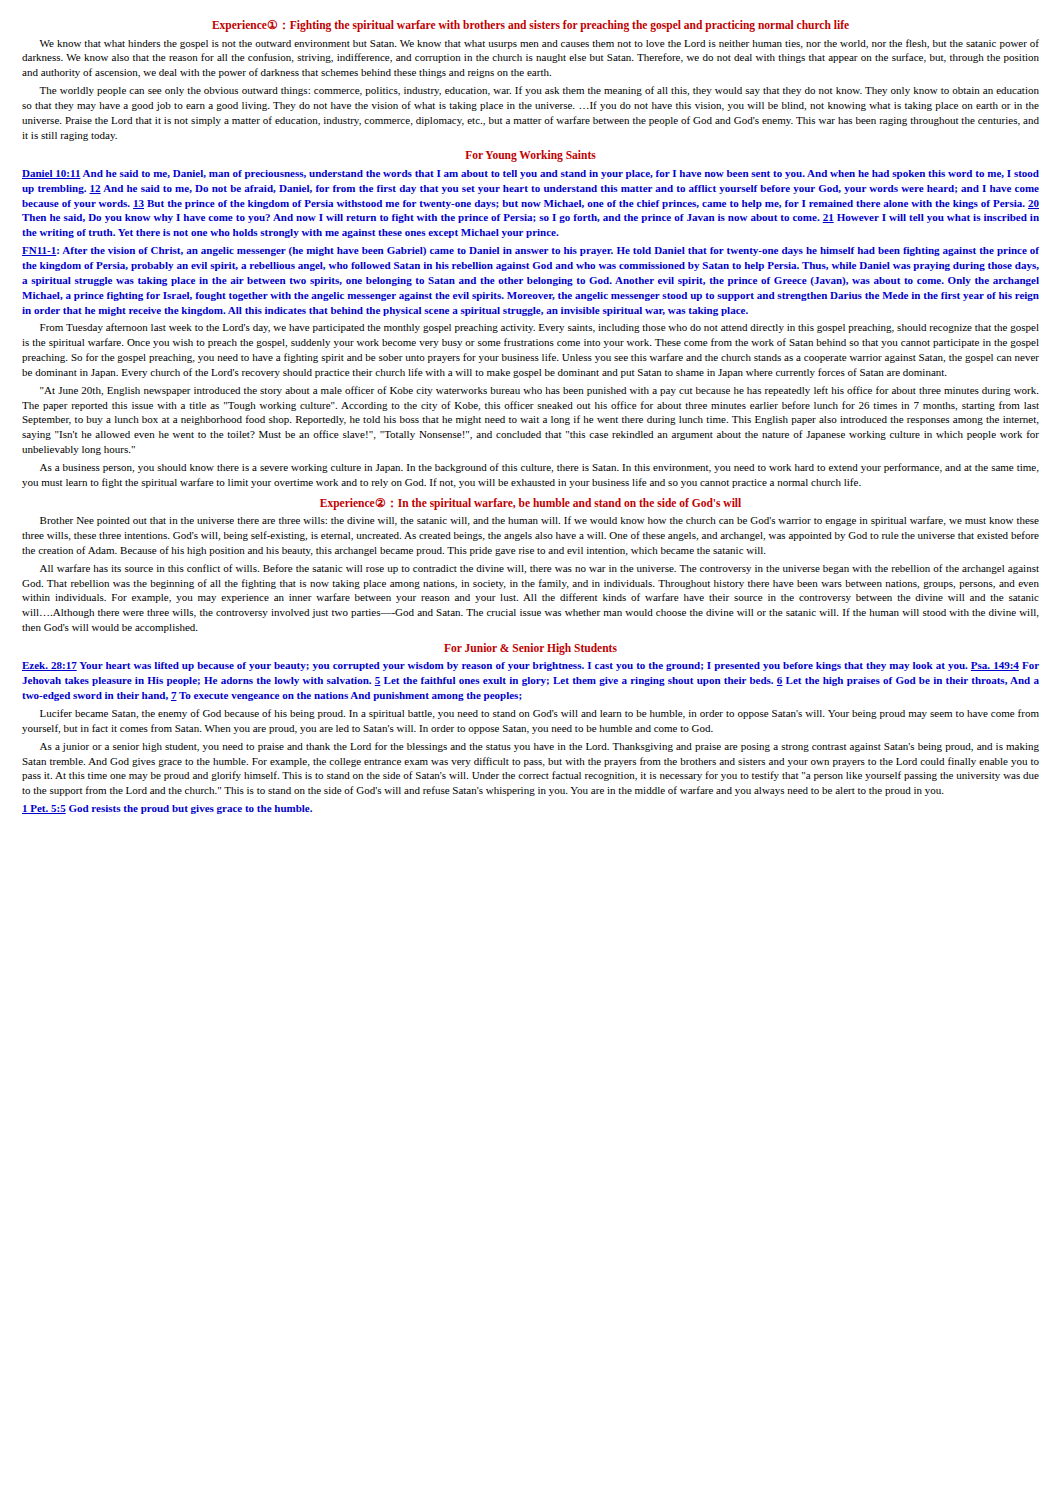Experience①：Fighting the spiritual warfare with brothers and sisters for preaching the gospel and practicing normal church life
We know that what hinders the gospel is not the outward environment but Satan. We know that what usurps men and causes them not to love the Lord is neither human ties, nor the world, nor the flesh, but the satanic power of darkness. We know also that the reason for all the confusion, striving, indifference, and corruption in the church is naught else but Satan. Therefore, we do not deal with things that appear on the surface, but, through the position and authority of ascension, we deal with the power of darkness that schemes behind these things and reigns on the earth.
The worldly people can see only the obvious outward things: commerce, politics, industry, education, war. If you ask them the meaning of all this, they would say that they do not know. They only know to obtain an education so that they may have a good job to earn a good living. They do not have the vision of what is taking place in the universe. …If you do not have this vision, you will be blind, not knowing what is taking place on earth or in the universe. Praise the Lord that it is not simply a matter of education, industry, commerce, diplomacy, etc., but a matter of warfare between the people of God and God's enemy. This war has been raging throughout the centuries, and it is still raging today.
For Young Working Saints
Daniel 10:11 And he said to me, Daniel, man of preciousness, understand the words that I am about to tell you and stand in your place, for I have now been sent to you. And when he had spoken this word to me, I stood up trembling. 12 And he said to me, Do not be afraid, Daniel, for from the first day that you set your heart to understand this matter and to afflict yourself before your God, your words were heard; and I have come because of your words. 13 But the prince of the kingdom of Persia withstood me for twenty-one days; but now Michael, one of the chief princes, came to help me, for I remained there alone with the kings of Persia. 20 Then he said, Do you know why I have come to you? And now I will return to fight with the prince of Persia; so I go forth, and the prince of Javan is now about to come. 21 However I will tell you what is inscribed in the writing of truth. Yet there is not one who holds strongly with me against these ones except Michael your prince.
FN11-1: After the vision of Christ, an angelic messenger (he might have been Gabriel) came to Daniel in answer to his prayer. He told Daniel that for twenty-one days he himself had been fighting against the prince of the kingdom of Persia, probably an evil spirit, a rebellious angel, who followed Satan in his rebellion against God and who was commissioned by Satan to help Persia. Thus, while Daniel was praying during those days, a spiritual struggle was taking place in the air between two spirits, one belonging to Satan and the other belonging to God. Another evil spirit, the prince of Greece (Javan), was about to come. Only the archangel Michael, a prince fighting for Israel, fought together with the angelic messenger against the evil spirits. Moreover, the angelic messenger stood up to support and strengthen Darius the Mede in the first year of his reign in order that he might receive the kingdom. All this indicates that behind the physical scene a spiritual struggle, an invisible spiritual war, was taking place.
From Tuesday afternoon last week to the Lord's day, we have participated the monthly gospel preaching activity. Every saints, including those who do not attend directly in this gospel preaching, should recognize that the gospel is the spiritual warfare. Once you wish to preach the gospel, suddenly your work become very busy or some frustrations come into your work. These come from the work of Satan behind so that you cannot participate in the gospel preaching. So for the gospel preaching, you need to have a fighting spirit and be sober unto prayers for your business life. Unless you see this warfare and the church stands as a cooperate warrior against Satan, the gospel can never be dominant in Japan. Every church of the Lord's recovery should practice their church life with a will to make gospel be dominant and put Satan to shame in Japan where currently forces of Satan are dominant.
"At June 20th, English newspaper introduced the story about a male officer of Kobe city waterworks bureau who has been punished with a pay cut because he has repeatedly left his office for about three minutes during work. The paper reported this issue with a title as "Tough working culture". According to the city of Kobe, this officer sneaked out his office for about three minutes earlier before lunch for 26 times in 7 months, starting from last September, to buy a lunch box at a neighborhood food shop. Reportedly, he told his boss that he might need to wait a long if he went there during lunch time. This English paper also introduced the responses among the internet, saying "Isn't he allowed even he went to the toilet? Must be an office slave!", "Totally Nonsense!", and concluded that "this case rekindled an argument about the nature of Japanese working culture in which people work for unbelievably long hours."
As a business person, you should know there is a severe working culture in Japan. In the background of this culture, there is Satan. In this environment, you need to work hard to extend your performance, and at the same time, you must learn to fight the spiritual warfare to limit your overtime work and to rely on God. If not, you will be exhausted in your business life and so you cannot practice a normal church life.
Experience②：In the spiritual warfare, be humble and stand on the side of God's will
Brother Nee pointed out that in the universe there are three wills: the divine will, the satanic will, and the human will. If we would know how the church can be God's warrior to engage in spiritual warfare, we must know these three wills, these three intentions. God's will, being self-existing, is eternal, uncreated. As created beings, the angels also have a will. One of these angels, and archangel, was appointed by God to rule the universe that existed before the creation of Adam. Because of his high position and his beauty, this archangel became proud. This pride gave rise to and evil intention, which became the satanic will.
All warfare has its source in this conflict of wills. Before the satanic will rose up to contradict the divine will, there was no war in the universe. The controversy in the universe began with the rebellion of the archangel against God. That rebellion was the beginning of all the fighting that is now taking place among nations, in society, in the family, and in individuals. Throughout history there have been wars between nations, groups, persons, and even within individuals. For example, you may experience an inner warfare between your reason and your lust. All the different kinds of warfare have their source in the controversy between the divine will and the satanic will….Although there were three wills, the controversy involved just two parties—-God and Satan. The crucial issue was whether man would choose the divine will or the satanic will. If the human will stood with the divine will, then God's will would be accomplished.
For Junior & Senior High Students
Ezek. 28:17 Your heart was lifted up because of your beauty; you corrupted your wisdom by reason of your brightness. I cast you to the ground; I presented you before kings that they may look at you. Psa. 149:4 For Jehovah takes pleasure in His people; He adorns the lowly with salvation. 5 Let the faithful ones exult in glory; Let them give a ringing shout upon their beds. 6 Let the high praises of God be in their throats, And a two-edged sword in their hand, 7 To execute vengeance on the nations And punishment among the peoples;
Lucifer became Satan, the enemy of God because of his being proud. In a spiritual battle, you need to stand on God's will and learn to be humble, in order to oppose Satan's will. Your being proud may seem to have come from yourself, but in fact it comes from Satan. When you are proud, you are led to Satan's will. In order to oppose Satan, you need to be humble and come to God.
As a junior or a senior high student, you need to praise and thank the Lord for the blessings and the status you have in the Lord. Thanksgiving and praise are posing a strong contrast against Satan's being proud, and is making Satan tremble. And God gives grace to the humble. For example, the college entrance exam was very difficult to pass, but with the prayers from the brothers and sisters and your own prayers to the Lord could finally enable you to pass it. At this time one may be proud and glorify himself. This is to stand on the side of Satan's will. Under the correct factual recognition, it is necessary for you to testify that "a person like yourself passing the university was due to the support from the Lord and the church." This is to stand on the side of God's will and refuse Satan's whispering in you. You are in the middle of warfare and you always need to be alert to the proud in you.
1 Pet. 5:5 God resists the proud but gives grace to the humble.